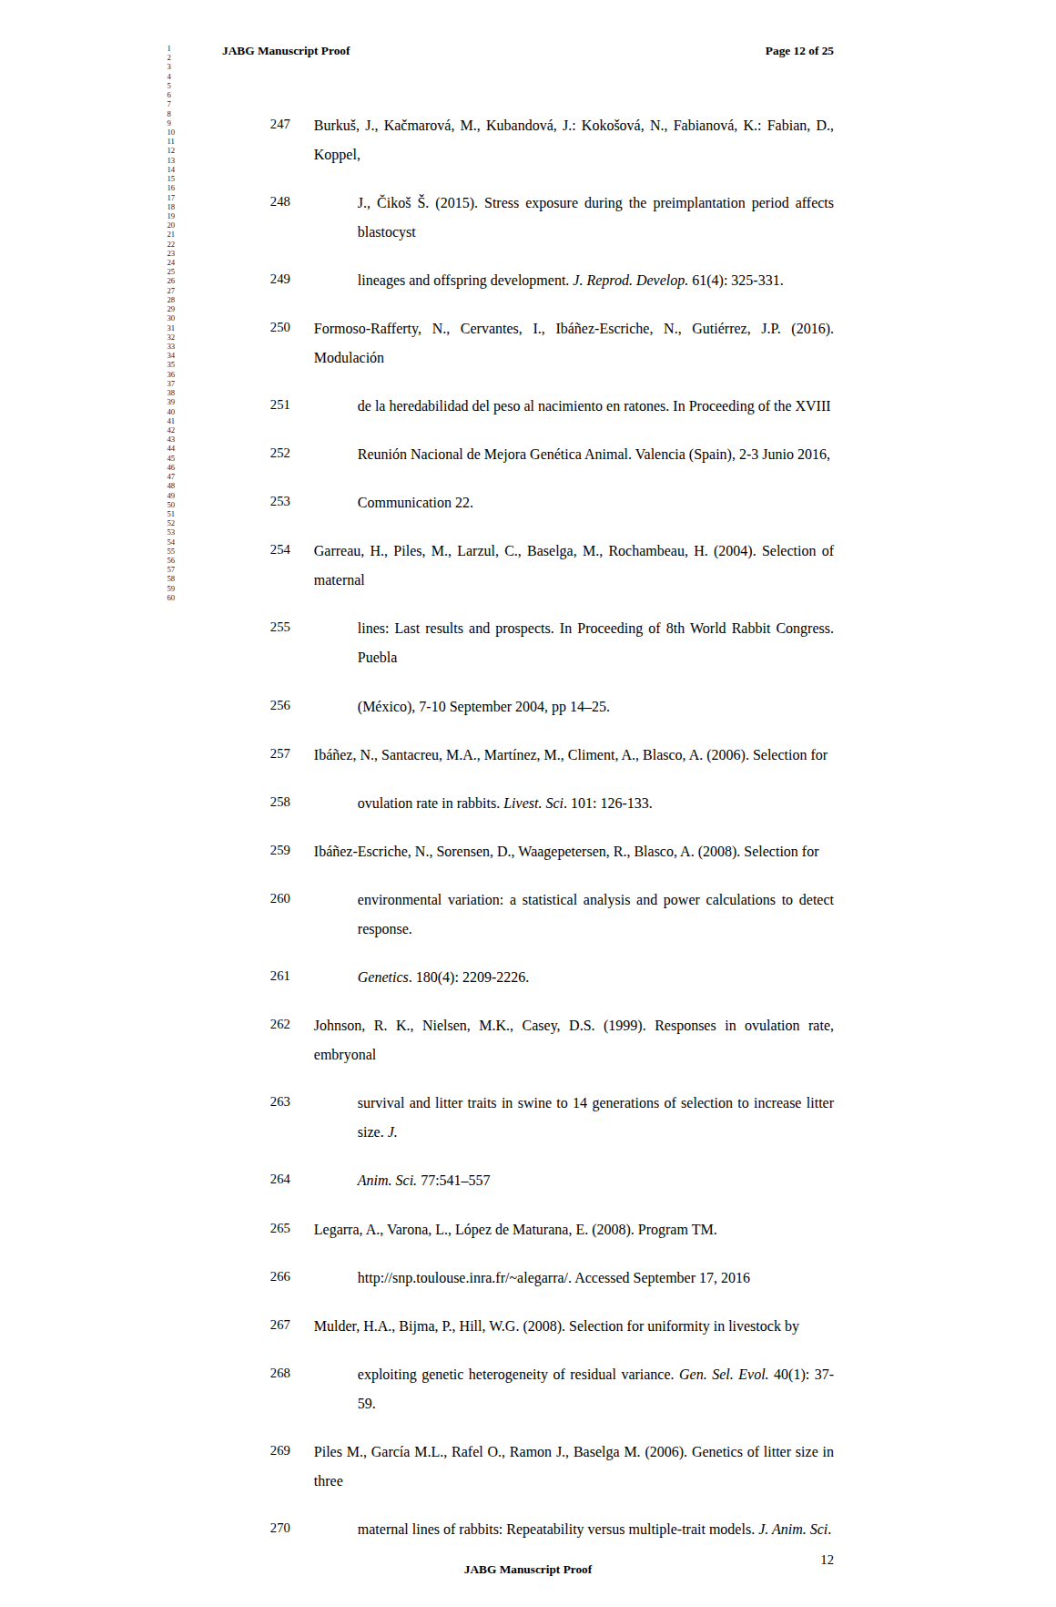1
2
3
4
5
6
7
8
9
10
11
12
13
14
15
16
17
18
19
20
21
22
23
24
25
26
27
28
29
30
31
32
33
34
35
36
37
38
39
40
41
42
43
44
45
46
47
48
49
50
51
52
53
54
55
56
57
58
59
60
JABG Manuscript Proof
Page 12 of 25
247
Burkuš, J., Kačmarová, M., Kubandová, J.: Kokošová, N., Fabianová, K.: Fabian, D., Koppel,
248
J., Čikoš Š. (2015). Stress exposure during the preimplantation period affects blastocyst
249
lineages and offspring development. J. Reprod. Develop. 61(4): 325-331.
250
Formoso-Rafferty, N., Cervantes, I., Ibáñez-Escriche, N., Gutiérrez, J.P. (2016). Modulación
251
de la heredabilidad del peso al nacimiento en ratones. In Proceeding of the XVIII
252
Reunión Nacional de Mejora Genética Animal. Valencia (Spain), 2-3 Junio 2016,
253
Communication 22.
254
Garreau, H., Piles, M., Larzul, C., Baselga, M., Rochambeau, H. (2004). Selection of maternal
255
lines: Last results and prospects. In Proceeding of 8th World Rabbit Congress. Puebla
256
(México), 7-10 September 2004, pp 14–25.
257
Ibáñez, N., Santacreu, M.A., Martínez, M., Climent, A., Blasco, A. (2006). Selection for
258
ovulation rate in rabbits. Livest. Sci. 101: 126-133.
259
Ibáñez-Escriche, N., Sorensen, D., Waagepetersen, R., Blasco, A. (2008). Selection for
260
environmental variation: a statistical analysis and power calculations to detect response.
261
Genetics. 180(4): 2209-2226.
262
Johnson, R. K., Nielsen, M.K., Casey, D.S. (1999). Responses in ovulation rate, embryonal
263
survival and litter traits in swine to 14 generations of selection to increase litter size. J.
264
Anim. Sci. 77:541–557
265
Legarra, A., Varona, L., López de Maturana, E. (2008). Program TM.
266
http://snp.toulouse.inra.fr/~alegarra/. Accessed September 17, 2016
267
Mulder, H.A., Bijma, P., Hill, W.G. (2008). Selection for uniformity in livestock by
268
exploiting genetic heterogeneity of residual variance. Gen. Sel. Evol. 40(1): 37-59.
269
Piles M., García M.L., Rafel O., Ramon J., Baselga M. (2006). Genetics of litter size in three
270
maternal lines of rabbits: Repeatability versus multiple-trait models. J. Anim. Sci.
JABG Manuscript Proof
12